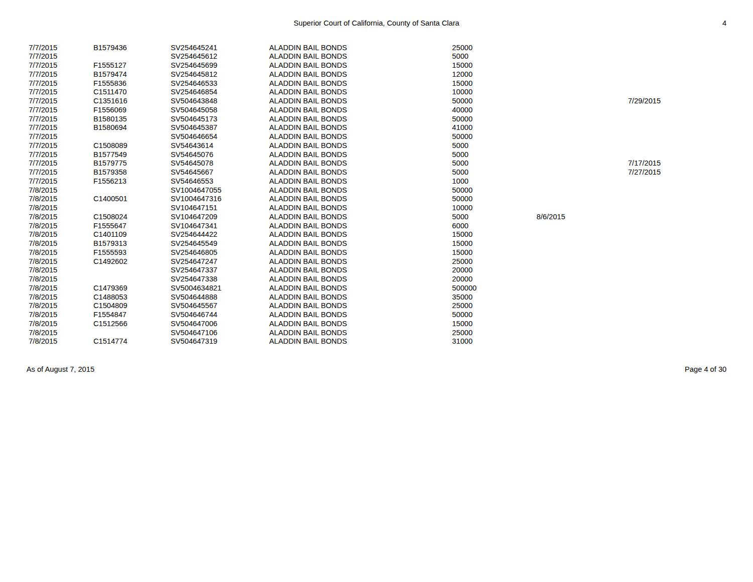Superior Court of California, County of Santa Clara 4
| 7/7/2015 | B1579436 | SV254645241 | ALADDIN BAIL BONDS | 25000 | | |
| 7/7/2015 | | SV254645612 | ALADDIN BAIL BONDS | 5000 | | |
| 7/7/2015 | F1555127 | SV254645699 | ALADDIN BAIL BONDS | 15000 | | |
| 7/7/2015 | B1579474 | SV254645812 | ALADDIN BAIL BONDS | 12000 | | |
| 7/7/2015 | F1555836 | SV254646533 | ALADDIN BAIL BONDS | 15000 | | |
| 7/7/2015 | C1511470 | SV254646854 | ALADDIN BAIL BONDS | 10000 | | |
| 7/7/2015 | C1351616 | SV504643848 | ALADDIN BAIL BONDS | 50000 | | 7/29/2015 |
| 7/7/2015 | F1556069 | SV504645058 | ALADDIN BAIL BONDS | 40000 | | |
| 7/7/2015 | B1580135 | SV504645173 | ALADDIN BAIL BONDS | 50000 | | |
| 7/7/2015 | B1580694 | SV504645387 | ALADDIN BAIL BONDS | 41000 | | |
| 7/7/2015 | | SV504646654 | ALADDIN BAIL BONDS | 50000 | | |
| 7/7/2015 | C1508089 | SV54643614 | ALADDIN BAIL BONDS | 5000 | | |
| 7/7/2015 | B1577549 | SV54645076 | ALADDIN BAIL BONDS | 5000 | | |
| 7/7/2015 | B1579775 | SV54645078 | ALADDIN BAIL BONDS | 5000 | | 7/17/2015 |
| 7/7/2015 | B1579358 | SV54645667 | ALADDIN BAIL BONDS | 5000 | | 7/27/2015 |
| 7/7/2015 | F1556213 | SV54646553 | ALADDIN BAIL BONDS | 1000 | | |
| 7/8/2015 | | SV1004647055 | ALADDIN BAIL BONDS | 50000 | | |
| 7/8/2015 | C1400501 | SV1004647316 | ALADDIN BAIL BONDS | 50000 | | |
| 7/8/2015 | | SV104647151 | ALADDIN BAIL BONDS | 10000 | | |
| 7/8/2015 | C1508024 | SV104647209 | ALADDIN BAIL BONDS | 5000 | 8/6/2015 | |
| 7/8/2015 | F1555647 | SV104647341 | ALADDIN BAIL BONDS | 6000 | | |
| 7/8/2015 | C1401109 | SV254644422 | ALADDIN BAIL BONDS | 15000 | | |
| 7/8/2015 | B1579313 | SV254645549 | ALADDIN BAIL BONDS | 15000 | | |
| 7/8/2015 | F1555593 | SV254646805 | ALADDIN BAIL BONDS | 15000 | | |
| 7/8/2015 | C1492602 | SV254647247 | ALADDIN BAIL BONDS | 25000 | | |
| 7/8/2015 | | SV254647337 | ALADDIN BAIL BONDS | 20000 | | |
| 7/8/2015 | | SV254647338 | ALADDIN BAIL BONDS | 20000 | | |
| 7/8/2015 | C1479369 | SV5004634821 | ALADDIN BAIL BONDS | 500000 | | |
| 7/8/2015 | C1488053 | SV504644888 | ALADDIN BAIL BONDS | 35000 | | |
| 7/8/2015 | C1504809 | SV504645567 | ALADDIN BAIL BONDS | 25000 | | |
| 7/8/2015 | F1554847 | SV504646744 | ALADDIN BAIL BONDS | 50000 | | |
| 7/8/2015 | C1512566 | SV504647006 | ALADDIN BAIL BONDS | 15000 | | |
| 7/8/2015 | | SV504647106 | ALADDIN BAIL BONDS | 25000 | | |
| 7/8/2015 | C1514774 | SV504647319 | ALADDIN BAIL BONDS | 31000 | | |
As of August 7, 2015 Page 4 of 30